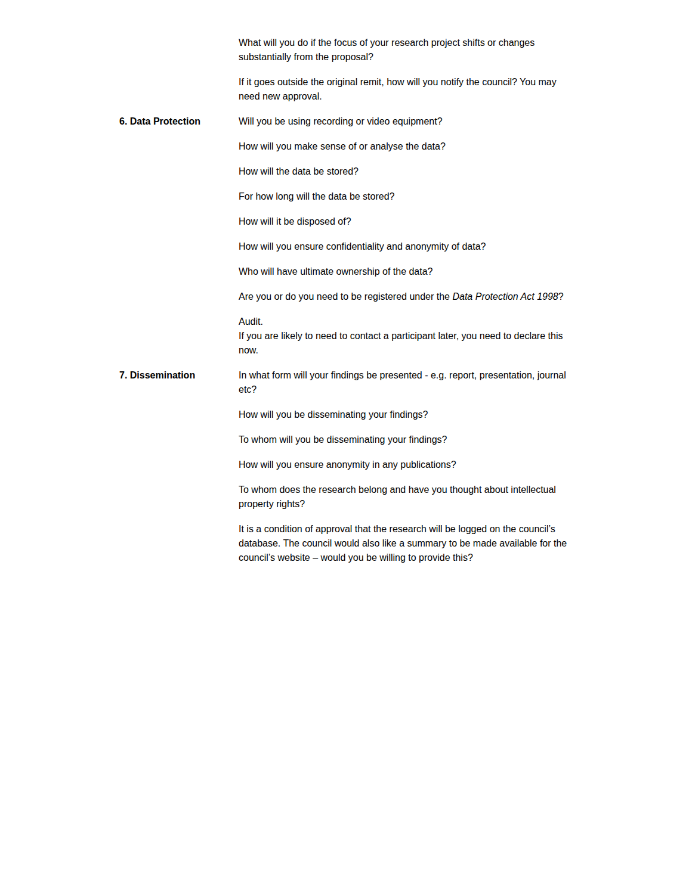What will you do if the focus of your research project shifts or changes substantially from the proposal?
If it goes outside the original remit, how will you notify the council? You may need new approval.
6. Data Protection
Will you be using recording or video equipment?
How will you make sense of or analyse the data?
How will the data be stored?
For how long will the data be stored?
How will it be disposed of?
How will you ensure confidentiality and anonymity of data?
Who will have ultimate ownership of the data?
Are you or do you need to be registered under the Data Protection Act 1998?
Audit.
If you are likely to need to contact a participant later, you need to declare this now.
7. Dissemination
In what form will your findings be presented - e.g. report, presentation, journal etc?
How will you be disseminating your findings?
To whom will you be disseminating your findings?
How will you ensure anonymity in any publications?
To whom does the research belong and have you thought about intellectual property rights?
It is a condition of approval that the research will be logged on the council’s database. The council would also like a summary to be made available for the council’s website – would you be willing to provide this?